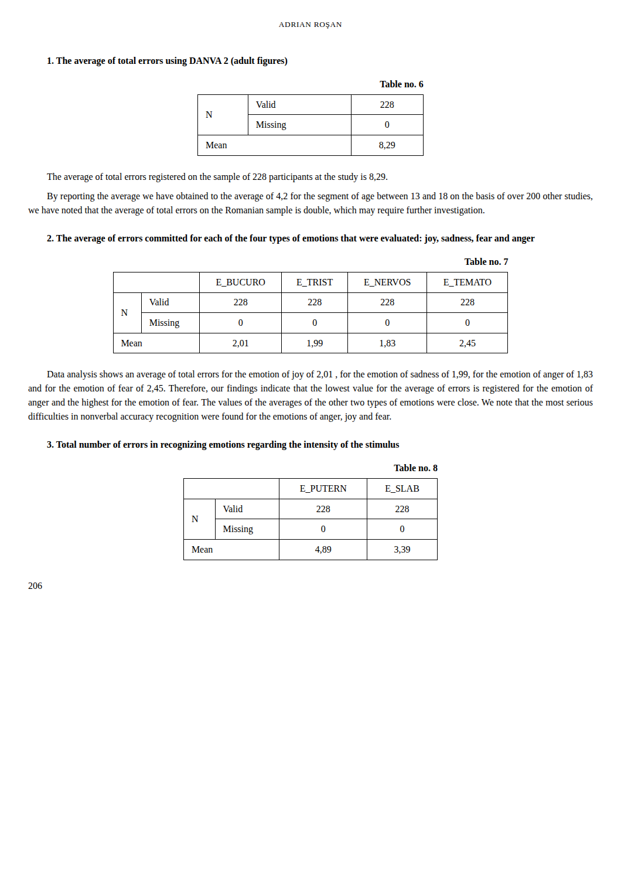ADRIAN ROŞAN
1. The average of total errors using DANVA 2 (adult figures)
Table no. 6
| N | Valid | 228 |
| Missing | 0 |
| Mean | 8,29 |
The average of total errors registered on the sample of 228 participants at the study is 8,29.
By reporting the average we have obtained to the average of 4,2 for the segment of age between 13 and 18 on the basis of over 200 other studies, we have noted that the average of total errors on the Romanian sample is double, which may require further investigation.
2. The average of errors committed for each of the four types of emotions that were evaluated: joy, sadness, fear and anger
Table no. 7
| | E_BUCURO | E_TRIST | E_NERVOS | E_TEMATO |
| N | Valid | 228 | 228 | 228 | 228 |
| Missing | 0 | 0 | 0 | 0 |
| Mean | 2,01 | 1,99 | 1,83 | 2,45 |
Data analysis shows an average of total errors for the emotion of joy of 2,01 , for the emotion of sadness of 1,99, for the emotion of anger of 1,83 and for the emotion of fear of 2,45. Therefore, our findings indicate that the lowest value for the average of errors is registered for the emotion of anger and the highest for the emotion of fear. The values of the averages of the other two types of emotions were close. We note that the most serious difficulties in nonverbal accuracy recognition were found for the emotions of anger, joy and fear.
3. Total number of errors in recognizing emotions regarding the intensity of the stimulus
Table no. 8
| | E_PUTERN | E_SLAB |
| N | Valid | 228 | 228 |
| Missing | 0 | 0 |
| Mean | 4,89 | 3,39 |
206